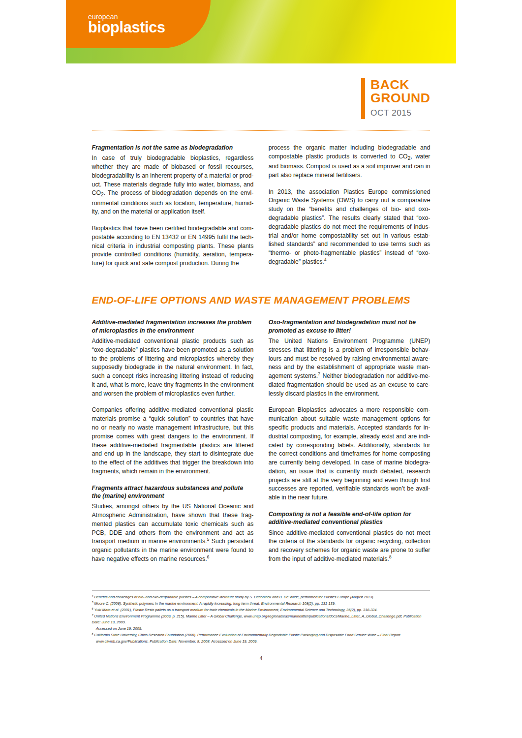european bioplastics
BACK
GROUND
OCT 2015
Fragmentation is not the same as biodegradation
In case of truly biodegradable bioplastics, regardless whether they are made of biobased or fossil recourses, biodegradability is an inherent property of a material or product. These materials degrade fully into water, biomass, and CO2. The process of biodegradation depends on the environmental conditions such as location, temperature, humidity, and on the material or application itself.
Bioplastics that have been certified biodegradable and compostable according to EN 13432 or EN 14995 fulfil the technical criteria in industrial composting plants. These plants provide controlled conditions (humidity, aeration, temperature) for quick and safe compost production. During the
process the organic matter including biodegradable and compostable plastic products is converted to CO2, water and biomass. Compost is used as a soil improver and can in part also replace mineral fertilisers.
In 2013, the association Plastics Europe commissioned Organic Waste Systems (OWS) to carry out a comparative study on the “benefits and challenges of bio- and oxo-degradable plastics”. The results clearly stated that “oxo-degradable plastics do not meet the requirements of industrial and/or home compostability set out in various established standards” and recommended to use terms such as “thermo- or photo-fragmentable plastics” instead of “oxo-degradable” plastics.4
END-OF-LIFE OPTIONS AND WASTE MANAGEMENT PROBLEMS
Additive-mediated fragmentation increases the problem of microplastics in the environment
Additive-mediated conventional plastic products such as “oxo-degradable” plastics have been promoted as a solution to the problems of littering and microplastics whereby they supposedly biodegrade in the natural environment. In fact, such a concept risks increasing littering instead of reducing it and, what is more, leave tiny fragments in the environment and worsen the problem of microplastics even further.
Companies offering additive-mediated conventional plastic materials promise a “quick solution” to countries that have no or nearly no waste management infrastructure, but this promise comes with great dangers to the environment. If these additive-mediated fragmentable plastics are littered and end up in the landscape, they start to disintegrate due to the effect of the additives that trigger the breakdown into fragments, which remain in the environment.
Fragments attract hazardous substances and pollute the (marine) environment
Studies, amongst others by the US National Oceanic and Atmospheric Administration, have shown that these fragmented plastics can accumulate toxic chemicals such as PCB, DDE and others from the environment and act as transport medium in marine environments.5 Such persistent organic pollutants in the marine environment were found to have negative effects on marine resources.6
Oxo-fragmentation and biodegradation must not be promoted as excuse to litter!
The United Nations Environment Programme (UNEP) stresses that littering is a problem of irresponsible behaviours and must be resolved by raising environmental awareness and by the establishment of appropriate waste management systems.7 Neither biodegradation nor additive-mediated fragmentation should be used as an excuse to carelessly discard plastics in the environment.
European Bioplastics advocates a more responsible communication about suitable waste management options for specific products and materials. Accepted standards for industrial composting, for example, already exist and are indicated by corresponding labels. Additionally, standards for the correct conditions and timeframes for home composting are currently being developed. In case of marine biodegradation, an issue that is currently much debated, research projects are still at the very beginning and even though first successes are reported, verifiable standards won’t be available in the near future.
Composting is not a feasible end-of-life option for additive-mediated conventional plastics
Since additive-mediated conventional plastics do not meet the criteria of the standards for organic recycling, collection and recovery schemes for organic waste are prone to suffer from the input of additive-mediated materials.8
4 Benefits and challenges of bio- and oxo-degradable plastics – A comparative literature study by S. Deconinck and B. De Wilde, performed for Plastics Europe (August 2013).
5 Moore C. (2008). Synthetic polymers in the marine environment: A rapidly increasing, long-term threat. Environmental Research 108(2), pp. 131-139.
6 Yuki Mato et.al. (2001), Plastic Resin pallets as a transport medium for toxic chemicals in the Marine Environment, Environmental Science and Technology, 35(2), pp. 318-324.
7 United Nations Environment Programme (2009, p. 215). Marine Litter – A Global Challenge, www.unep.org/regionalseas/marinelitter/publications/docs/Marine_Litter_A_Global_Challenge.pdf, Publication Date: June 19, 2009.
Accessed on June 19, 2009.
8 California State University, Chico Research Foundation (2008). Performance Evaluation of Environmentally Degradable Plastic Packaging and Disposable Food Service Ware – Final Report.
www.ciwmb.ca.gov/Publications. Publication Date: November, 8, 2008. Accessed on June 19, 2009.
4